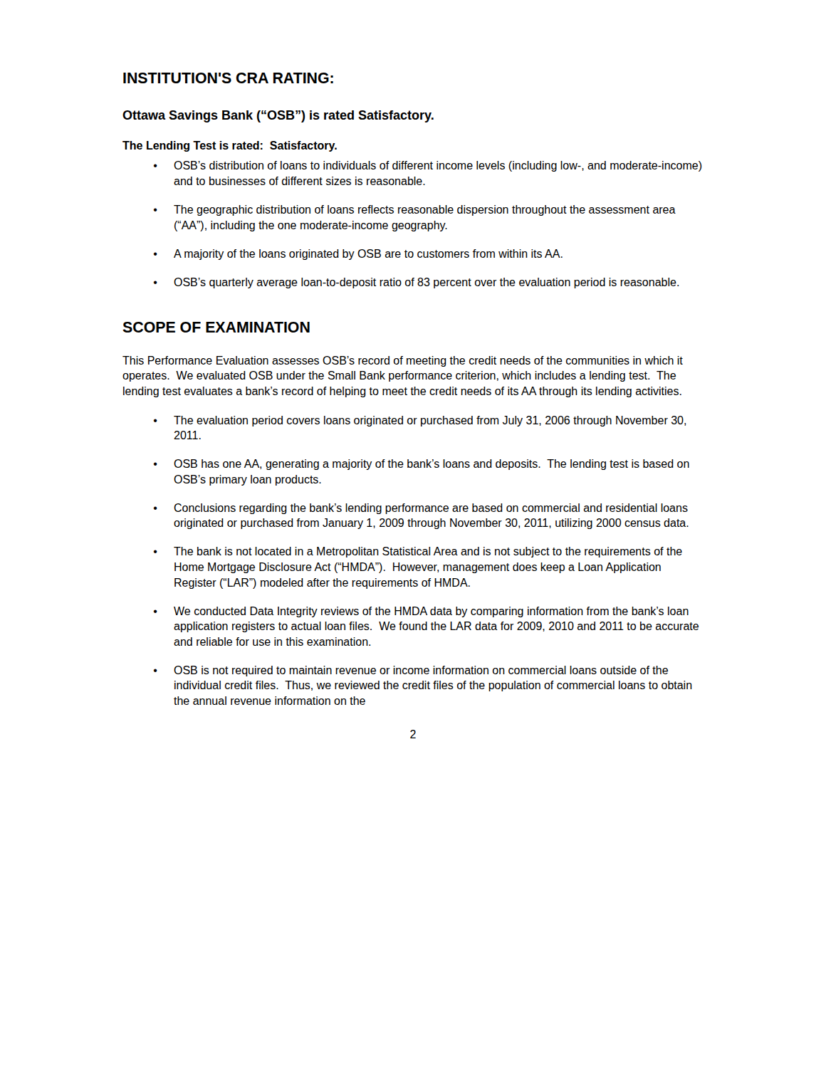INSTITUTION'S CRA RATING:
Ottawa Savings Bank (“OSB”) is rated Satisfactory.
The Lending Test is rated: Satisfactory.
OSB’s distribution of loans to individuals of different income levels (including low-, and moderate-income) and to businesses of different sizes is reasonable.
The geographic distribution of loans reflects reasonable dispersion throughout the assessment area (“AA”), including the one moderate-income geography.
A majority of the loans originated by OSB are to customers from within its AA.
OSB’s quarterly average loan-to-deposit ratio of 83 percent over the evaluation period is reasonable.
SCOPE OF EXAMINATION
This Performance Evaluation assesses OSB’s record of meeting the credit needs of the communities in which it operates. We evaluated OSB under the Small Bank performance criterion, which includes a lending test. The lending test evaluates a bank’s record of helping to meet the credit needs of its AA through its lending activities.
The evaluation period covers loans originated or purchased from July 31, 2006 through November 30, 2011.
OSB has one AA, generating a majority of the bank’s loans and deposits. The lending test is based on OSB’s primary loan products.
Conclusions regarding the bank’s lending performance are based on commercial and residential loans originated or purchased from January 1, 2009 through November 30, 2011, utilizing 2000 census data.
The bank is not located in a Metropolitan Statistical Area and is not subject to the requirements of the Home Mortgage Disclosure Act (“HMDA”). However, management does keep a Loan Application Register (“LAR”) modeled after the requirements of HMDA.
We conducted Data Integrity reviews of the HMDA data by comparing information from the bank’s loan application registers to actual loan files. We found the LAR data for 2009, 2010 and 2011 to be accurate and reliable for use in this examination.
OSB is not required to maintain revenue or income information on commercial loans outside of the individual credit files. Thus, we reviewed the credit files of the population of commercial loans to obtain the annual revenue information on the
2